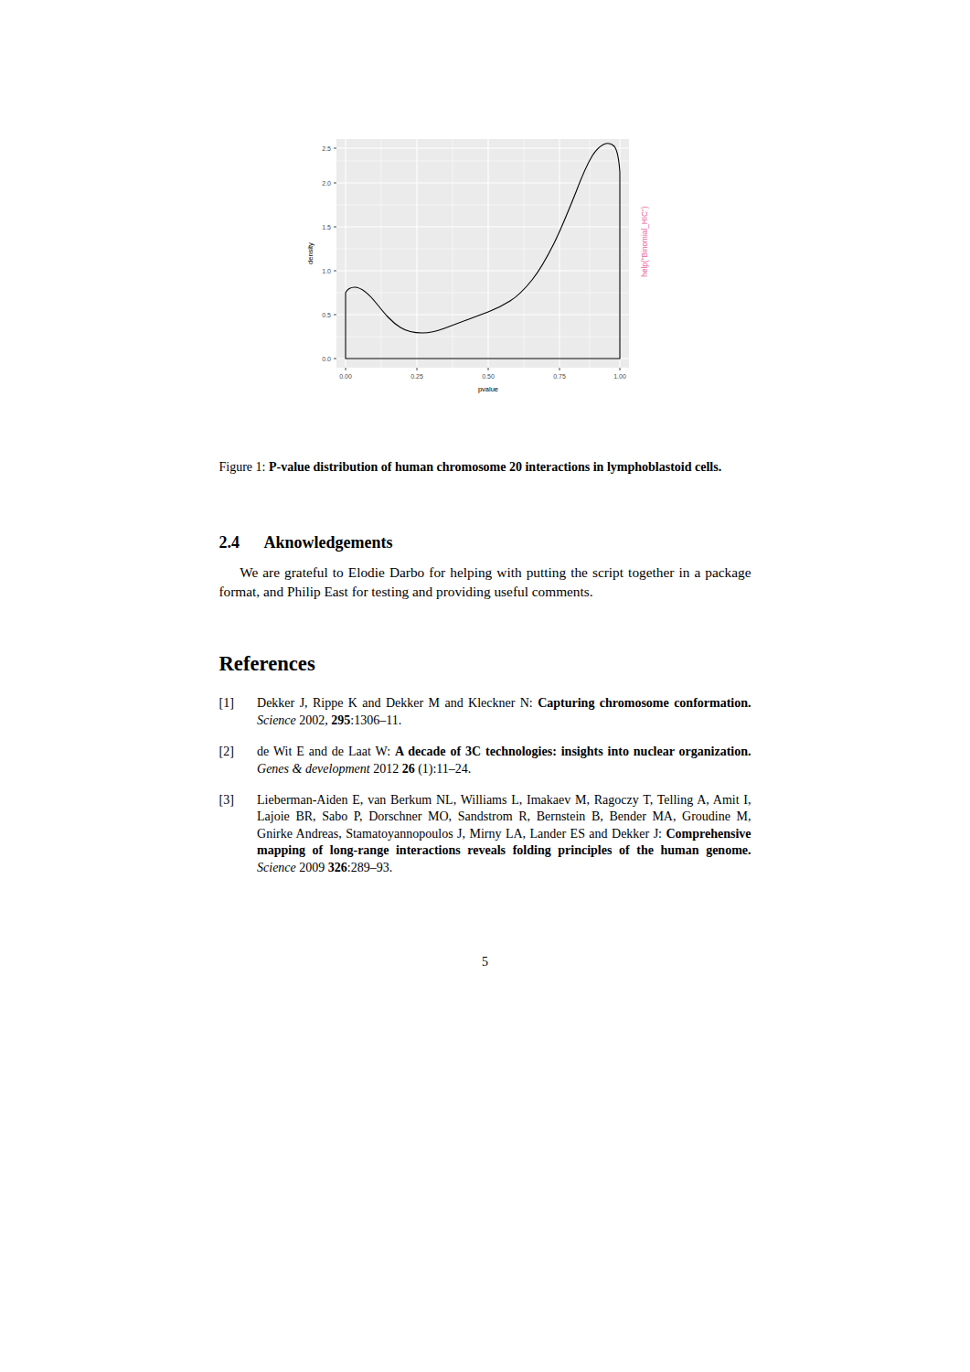0.0 0.5 1.0 1.5 2.0 2.5 0.00 0.25 0.50 0.75 1.00 pvalue density help("Binomial_HIC")
Figure 1: P-value distribution of human chromosome 20 interactions in lymphoblastoid cells.
2.4 Aknowledgements
We are grateful to Elodie Darbo for helping with putting the script together in a package format, and Philip East for testing and providing useful comments.
References
[1] Dekker J, Rippe K and Dekker M and Kleckner N: Capturing chromosome conformation. Science 2002, 295:1306–11.
[2] de Wit E and de Laat W: A decade of 3C technologies: insights into nuclear organization. Genes & development 2012 26 (1):11–24.
[3] Lieberman-Aiden E, van Berkum NL, Williams L, Imakaev M, Ragoczy T, Telling A, Amit I, Lajoie BR, Sabo P, Dorschner MO, Sandstrom R, Bernstein B, Bender MA, Groudine M, Gnirke Andreas, Stamatoyannopoulos J, Mirny LA, Lander ES and Dekker J: Comprehensive mapping of long-range interactions reveals folding principles of the human genome. Science 2009 326:289–93.
5